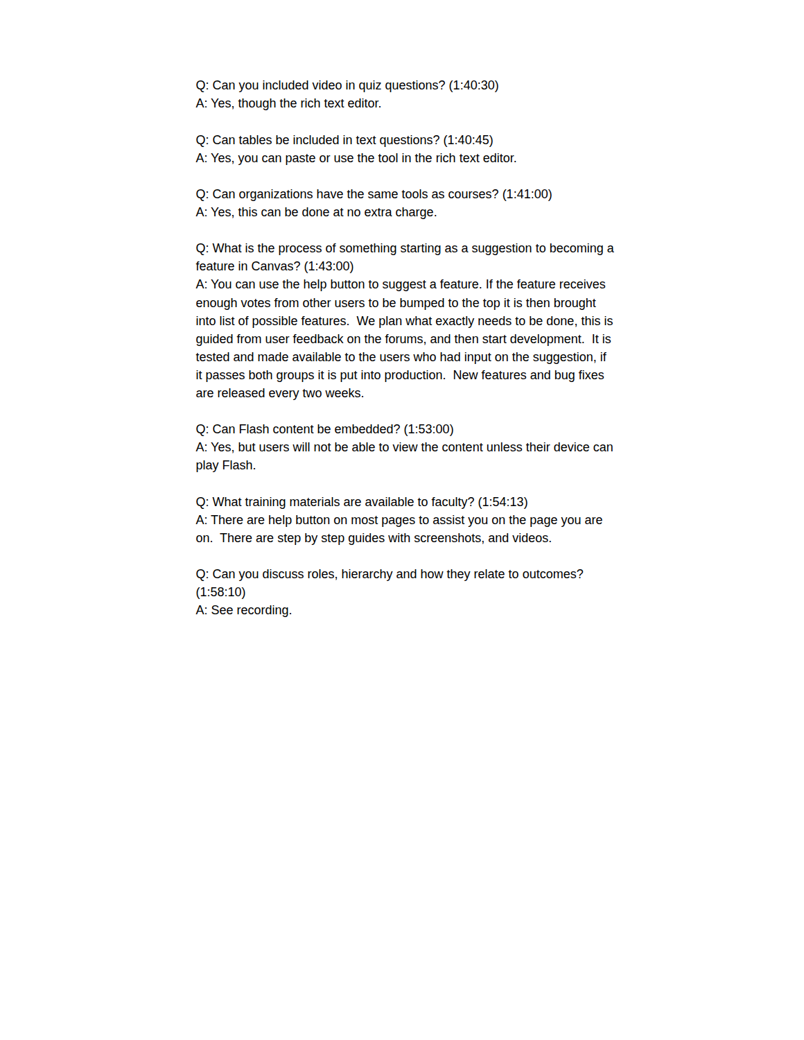Q: Can you included video in quiz questions? (1:40:30)
A: Yes, though the rich text editor.
Q: Can tables be included in text questions? (1:40:45)
A: Yes, you can paste or use the tool in the rich text editor.
Q: Can organizations have the same tools as courses? (1:41:00)
A: Yes, this can be done at no extra charge.
Q: What is the process of something starting as a suggestion to becoming a feature in Canvas? (1:43:00)
A: You can use the help button to suggest a feature. If the feature receives enough votes from other users to be bumped to the top it is then brought into list of possible features. We plan what exactly needs to be done, this is guided from user feedback on the forums, and then start development. It is tested and made available to the users who had input on the suggestion, if it passes both groups it is put into production. New features and bug fixes are released every two weeks.
Q: Can Flash content be embedded? (1:53:00)
A: Yes, but users will not be able to view the content unless their device can play Flash.
Q: What training materials are available to faculty? (1:54:13)
A: There are help button on most pages to assist you on the page you are on. There are step by step guides with screenshots, and videos.
Q: Can you discuss roles, hierarchy and how they relate to outcomes? (1:58:10)
A: See recording.